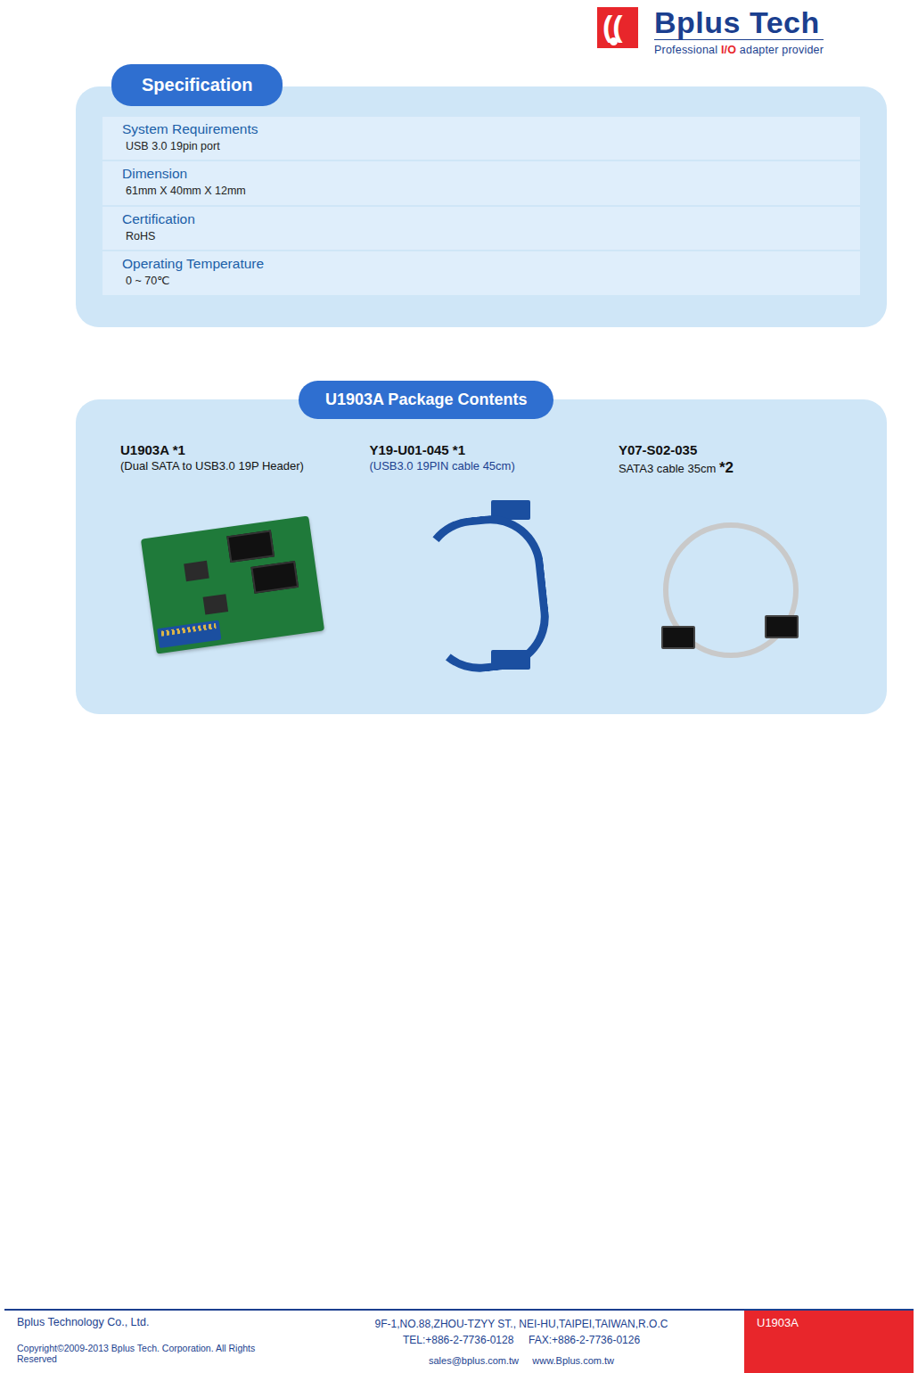((
Bplus Tech
Professional I/O adapter provider
Specification
System Requirements
USB 3.0 19pin port
Dimension
61mm X 40mm X 12mm
Certification
RoHS
Operating Temperature
0 ~ 70℃
U1903A Package Contents
U1903A *1
(Dual SATA to USB3.0 19P Header)
Y19-U01-045 *1
(USB3.0 19PIN cable 45cm)
Y07-S02-035
SATA3 cable 35cm *2
Bplus Technology Co., Ltd.
Copyright©2009-2013 Bplus Tech. Corporation. All Rights Reserved
9F-1,NO.88,ZHOU-TZYY ST., NEI-HU,TAIPEI,TAIWAN,R.O.C
TEL:+886-2-7736-0128 FAX:+886-2-7736-0126
sales@bplus.com.tw www.Bplus.com.tw
U1903A